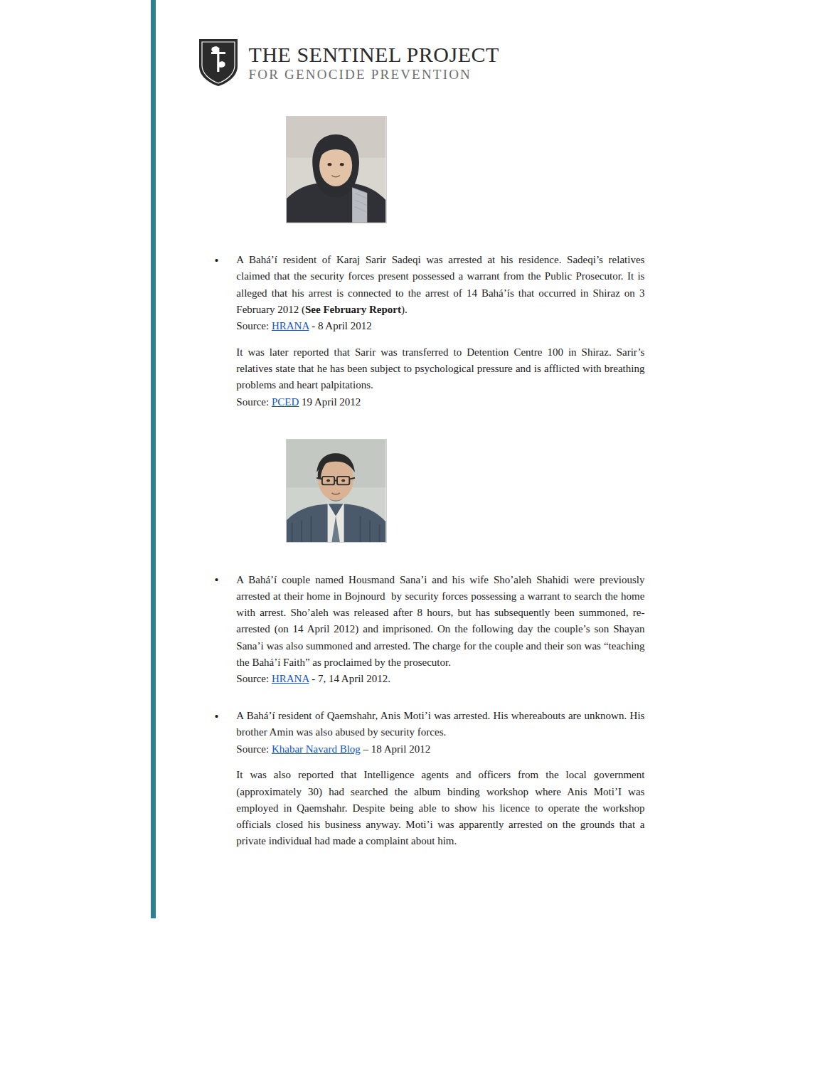THE SENTINEL PROJECT
FOR GENOCIDE PREVENTION
A Bahá’í resident of Karaj Sarir Sadeqi was arrested at his residence. Sadeqi’s relatives claimed that the security forces present possessed a warrant from the Public Prosecutor. It is alleged that his arrest is connected to the arrest of 14 Bahá’ís that occurred in Shiraz on 3 February 2012 (See February Report).
Source: HRANA - 8 April 2012
It was later reported that Sarir was transferred to Detention Centre 100 in Shiraz. Sarir’s relatives state that he has been subject to psychological pressure and is afflicted with breathing problems and heart palpitations.
Source: PCED 19 April 2012
A Bahá’í couple named Housmand Sana’i and his wife Sho’aleh Shahidi were previously arrested at their home in Bojnourd by security forces possessing a warrant to search the home with arrest. Sho’aleh was released after 8 hours, but has subsequently been summoned, re-arrested (on 14 April 2012) and imprisoned. On the following day the couple’s son Shayan Sana’i was also summoned and arrested. The charge for the couple and their son was “teaching the Bahá’í Faith” as proclaimed by the prosecutor.
Source: HRANA - 7, 14 April 2012.
A Bahá’í resident of Qaemshahr, Anis Moti’i was arrested. His whereabouts are unknown. His brother Amin was also abused by security forces.
Source: Khabar Navard Blog – 18 April 2012
It was also reported that Intelligence agents and officers from the local government (approximately 30) had searched the album binding workshop where Anis Moti’I was employed in Qaemshahr. Despite being able to show his licence to operate the workshop officials closed his business anyway. Moti’i was apparently arrested on the grounds that a private individual had made a complaint about him.